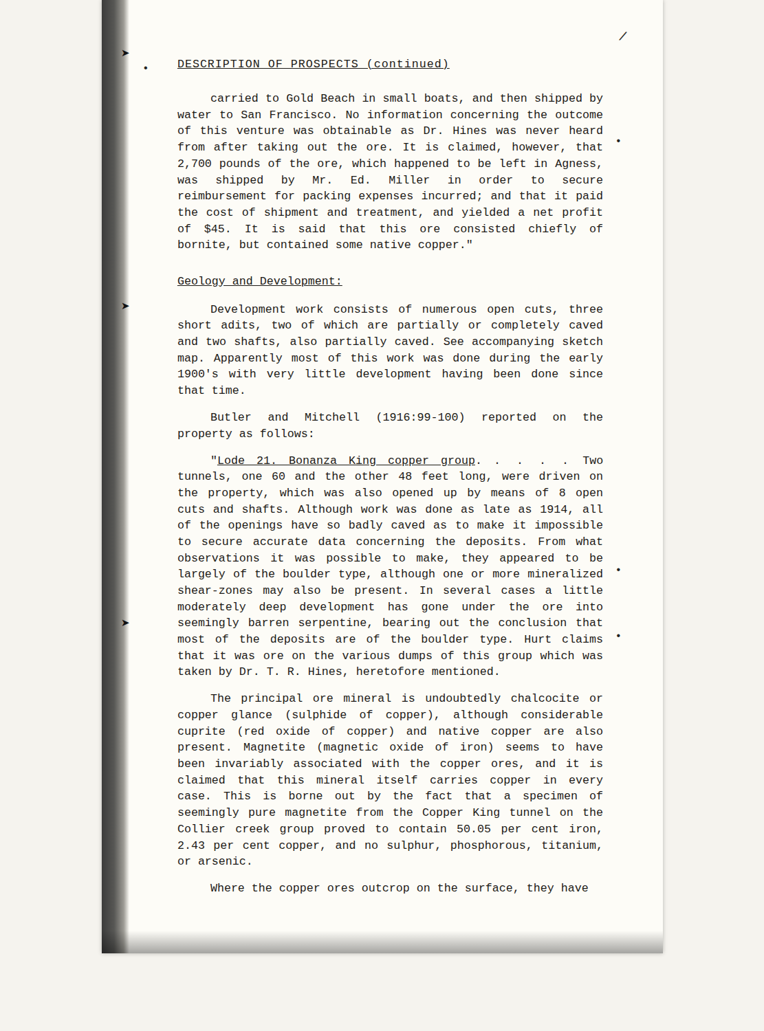/ ➤ • ➤ ➤ • • •
DESCRIPTION OF PROSPECTS (continued)
carried to Gold Beach in small boats, and then shipped by water to San Francisco. No information concerning the outcome of this venture was obtainable as Dr. Hines was never heard from after taking out the ore. It is claimed, however, that 2,700 pounds of the ore, which happened to be left in Agness, was shipped by Mr. Ed. Miller in order to secure reimbursement for packing expenses incurred; and that it paid the cost of shipment and treatment, and yielded a net profit of $45. It is said that this ore consisted chiefly of bornite, but contained some native copper."
Geology and Development:
Development work consists of numerous open cuts, three short adits, two of which are partially or completely caved and two shafts, also partially caved. See accompanying sketch map. Apparently most of this work was done during the early 1900's with very little development having been done since that time.
Butler and Mitchell (1916:99-100) reported on the property as follows:
"Lode 21. Bonanza King copper group. . . . . Two tunnels, one 60 and the other 48 feet long, were driven on the property, which was also opened up by means of 8 open cuts and shafts. Although work was done as late as 1914, all of the openings have so badly caved as to make it impossible to secure accurate data concerning the deposits. From what observations it was possible to make, they appeared to be largely of the boulder type, although one or more mineralized shear-zones may also be present. In several cases a little moderately deep development has gone under the ore into seemingly barren serpentine, bearing out the conclusion that most of the deposits are of the boulder type. Hurt claims that it was ore on the various dumps of this group which was taken by Dr. T. R. Hines, heretofore mentioned.
The principal ore mineral is undoubtedly chalcocite or copper glance (sulphide of copper), although considerable cuprite (red oxide of copper) and native copper are also present. Magnetite (magnetic oxide of iron) seems to have been invariably associated with the copper ores, and it is claimed that this mineral itself carries copper in every case. This is borne out by the fact that a specimen of seemingly pure magnetite from the Copper King tunnel on the Collier creek group proved to contain 50.05 per cent iron, 2.43 per cent copper, and no sulphur, phosphorous, titanium, or arsenic.
Where the copper ores outcrop on the surface, they have